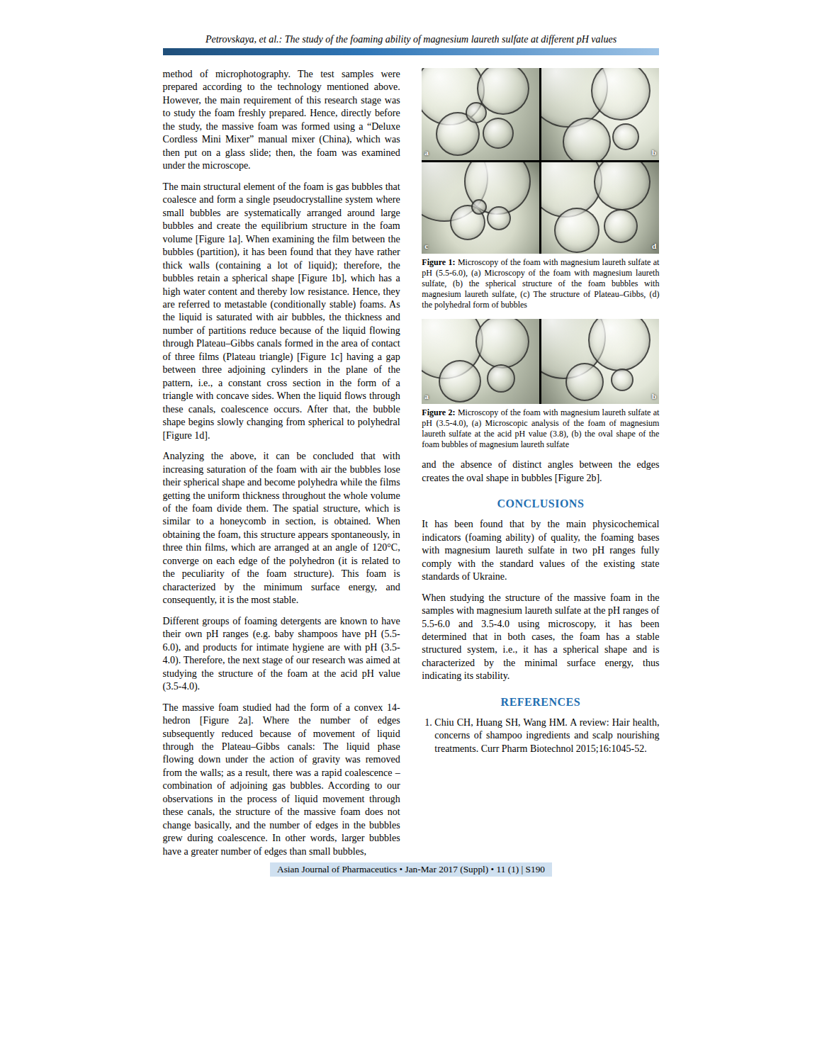Petrovskaya, et al.: The study of the foaming ability of magnesium laureth sulfate at different pH values
method of microphotography. The test samples were prepared according to the technology mentioned above. However, the main requirement of this research stage was to study the foam freshly prepared. Hence, directly before the study, the massive foam was formed using a “Deluxe Cordless Mini Mixer” manual mixer (China), which was then put on a glass slide; then, the foam was examined under the microscope.
The main structural element of the foam is gas bubbles that coalesce and form a single pseudocrystalline system where small bubbles are systematically arranged around large bubbles and create the equilibrium structure in the foam volume [Figure 1a]. When examining the film between the bubbles (partition), it has been found that they have rather thick walls (containing a lot of liquid); therefore, the bubbles retain a spherical shape [Figure 1b], which has a high water content and thereby low resistance. Hence, they are referred to metastable (conditionally stable) foams. As the liquid is saturated with air bubbles, the thickness and number of partitions reduce because of the liquid flowing through Plateau–Gibbs canals formed in the area of contact of three films (Plateau triangle) [Figure 1c] having a gap between three adjoining cylinders in the plane of the pattern, i.e., a constant cross section in the form of a triangle with concave sides. When the liquid flows through these canals, coalescence occurs. After that, the bubble shape begins slowly changing from spherical to polyhedral [Figure 1d].
Analyzing the above, it can be concluded that with increasing saturation of the foam with air the bubbles lose their spherical shape and become polyhedra while the films getting the uniform thickness throughout the whole volume of the foam divide them. The spatial structure, which is similar to a honeycomb in section, is obtained. When obtaining the foam, this structure appears spontaneously, in three thin films, which are arranged at an angle of 120°C, converge on each edge of the polyhedron (it is related to the peculiarity of the foam structure). This foam is characterized by the minimum surface energy, and consequently, it is the most stable.
Different groups of foaming detergents are known to have their own pH ranges (e.g. baby shampoos have pH (5.5-6.0), and products for intimate hygiene are with pH (3.5-4.0). Therefore, the next stage of our research was aimed at studying the structure of the foam at the acid pH value (3.5-4.0).
The massive foam studied had the form of a convex 14-hedron [Figure 2a]. Where the number of edges subsequently reduced because of movement of liquid through the Plateau–Gibbs canals: The liquid phase flowing down under the action of gravity was removed from the walls; as a result, there was a rapid coalescence – combination of adjoining gas bubbles. According to our observations in the process of liquid movement through these canals, the structure of the massive foam does not change basically, and the number of edges in the bubbles grew during coalescence. In other words, larger bubbles have a greater number of edges than small bubbles,
a
b
c
d
Figure 1: Microscopy of the foam with magnesium laureth sulfate at pH (5.5-6.0), (a) Microscopy of the foam with magnesium laureth sulfate, (b) the spherical structure of the foam bubbles with magnesium laureth sulfate, (c) The structure of Plateau–Gibbs, (d) the polyhedral form of bubbles
a
b
Figure 2: Microscopy of the foam with magnesium laureth sulfate at pH (3.5-4.0), (a) Microscopic analysis of the foam of magnesium laureth sulfate at the acid pH value (3.8), (b) the oval shape of the foam bubbles of magnesium laureth sulfate
and the absence of distinct angles between the edges creates the oval shape in bubbles [Figure 2b].
CONCLUSIONS
It has been found that by the main physicochemical indicators (foaming ability) of quality, the foaming bases with magnesium laureth sulfate in two pH ranges fully comply with the standard values of the existing state standards of Ukraine.
When studying the structure of the massive foam in the samples with magnesium laureth sulfate at the pH ranges of 5.5-6.0 and 3.5-4.0 using microscopy, it has been determined that in both cases, the foam has a stable structured system, i.e., it has a spherical shape and is characterized by the minimal surface energy, thus indicating its stability.
REFERENCES
Chiu CH, Huang SH, Wang HM. A review: Hair health, concerns of shampoo ingredients and scalp nourishing treatments. Curr Pharm Biotechnol 2015;16:1045-52.
Asian Journal of Pharmaceutics • Jan-Mar 2017 (Suppl) • 11 (1) | S190